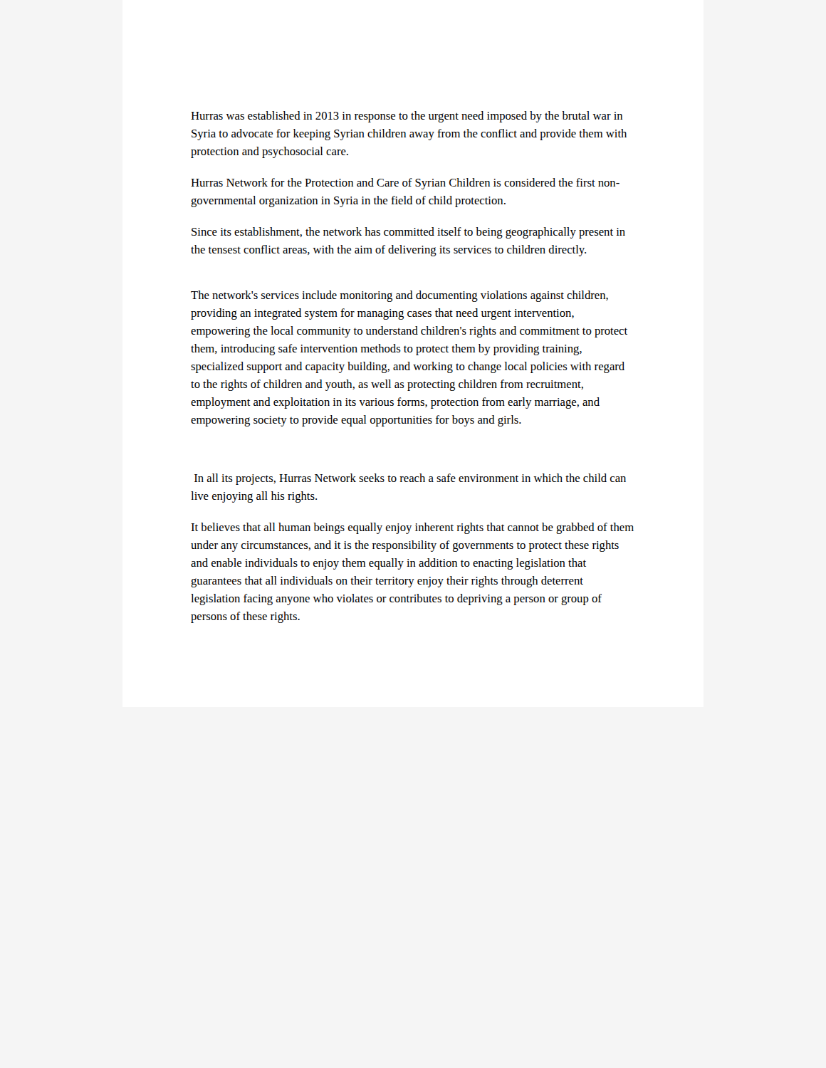Hurras was established in 2013 in response to the urgent need imposed by the brutal war in Syria to advocate for keeping Syrian children away from the conflict and provide them with protection and psychosocial care.
Hurras Network for the Protection and Care of Syrian Children is considered the first non-governmental organization in Syria in the field of child protection.
Since its establishment, the network has committed itself to being geographically present in the tensest conflict areas, with the aim of delivering its services to children directly.
The network's services include monitoring and documenting violations against children, providing an integrated system for managing cases that need urgent intervention, empowering the local community to understand children's rights and commitment to protect them, introducing safe intervention methods to protect them by providing training, specialized support and capacity building, and working to change local policies with regard to the rights of children and youth, as well as protecting children from recruitment, employment and exploitation in its various forms, protection from early marriage, and empowering society to provide equal opportunities for boys and girls.
In all its projects, Hurras Network seeks to reach a safe environment in which the child can live enjoying all his rights.
It believes that all human beings equally enjoy inherent rights that cannot be grabbed of them under any circumstances, and it is the responsibility of governments to protect these rights and enable individuals to enjoy them equally in addition to enacting legislation that guarantees that all individuals on their territory enjoy their rights through deterrent legislation facing anyone who violates or contributes to depriving a person or group of persons of these rights.